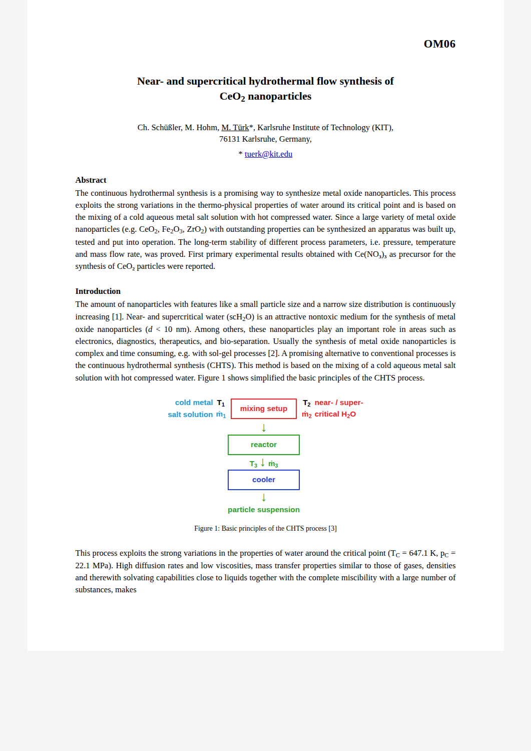OM06
Near- and supercritical hydrothermal flow synthesis of
CeO2 nanoparticles
Ch. Schüßler, M. Hohm, M. Türk*, Karlsruhe Institute of Technology (KIT),
76131 Karlsruhe, Germany,
* tuerk@kit.edu
Abstract
The continuous hydrothermal synthesis is a promising way to synthesize metal oxide nanoparticles. This process exploits the strong variations in the thermo-physical properties of water around its critical point and is based on the mixing of a cold aqueous metal salt solution with hot compressed water. Since a large variety of metal oxide nanoparticles (e.g. CeO2, Fe2O3, ZrO2) with outstanding properties can be synthesized an apparatus was built up, tested and put into operation. The long-term stability of different process parameters, i.e. pressure, temperature and mass flow rate, was proved. First primary experimental results obtained with Ce(NO₃)₃ as precursor for the synthesis of CeO₂ particles were reported.
Introduction
The amount of nanoparticles with features like a small particle size and a narrow size distribution is continuously increasing [1]. Near- and supercritical water (scH2O) is an attractive nontoxic medium for the synthesis of metal oxide nanoparticles (d < 10 nm). Among others, these nanoparticles play an important role in areas such as electronics, diagnostics, therapeutics, and bio-separation. Usually the synthesis of metal oxide nanoparticles is complex and time consuming, e.g. with sol-gel processes [2]. A promising alternative to conventional processes is the continuous hydrothermal synthesis (CHTS). This method is based on the mixing of a cold aqueous metal salt solution with hot compressed water. Figure 1 shows simplified the basic principles of the CHTS process.
| cold metal | T 1 | mixing setup | T 2 | near- / super- |
| salt solution | ṁ 1 | ṁ 2 | critical H 2 O |
| | ↓ | |
| | reactor | |
| | T 3 ↓ ṁ 3 | |
| | cooler | |
| | ↓ | |
| | particle suspension | |
Figure 1: Basic principles of the CHTS process [3]
This process exploits the strong variations in the properties of water around the critical point (TC = 647.1 K, pC = 22.1 MPa). High diffusion rates and low viscosities, mass transfer properties similar to those of gases, densities and therewith solvating capabilities close to liquids together with the complete miscibility with a large number of substances, makes